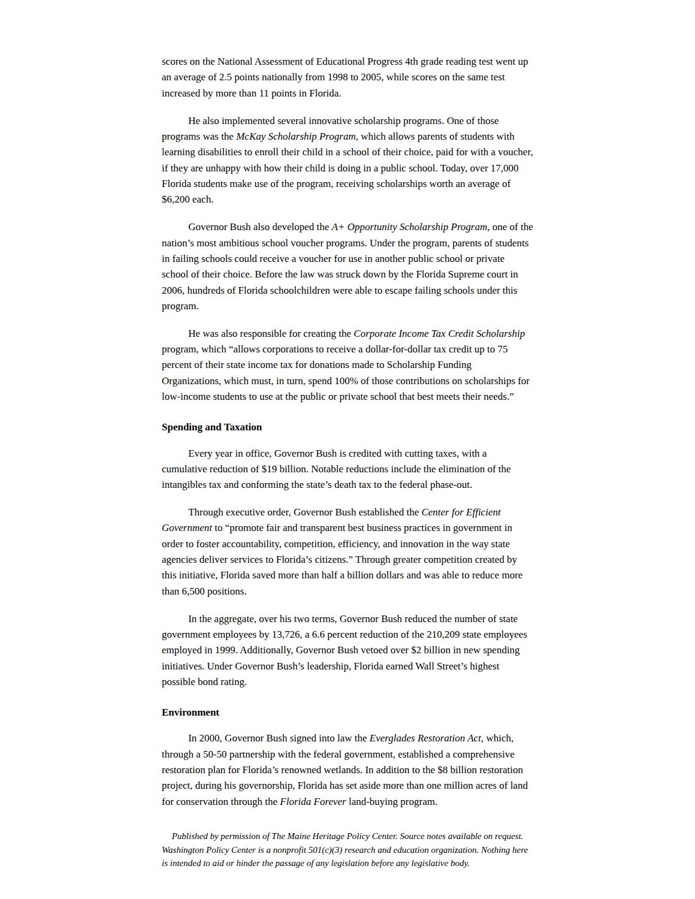scores on the National Assessment of Educational Progress 4th grade reading test went up an average of 2.5 points nationally from 1998 to 2005, while scores on the same test increased by more than 11 points in Florida.
He also implemented several innovative scholarship programs. One of those programs was the McKay Scholarship Program, which allows parents of students with learning disabilities to enroll their child in a school of their choice, paid for with a voucher, if they are unhappy with how their child is doing in a public school. Today, over 17,000 Florida students make use of the program, receiving scholarships worth an average of $6,200 each.
Governor Bush also developed the A+ Opportunity Scholarship Program, one of the nation’s most ambitious school voucher programs. Under the program, parents of students in failing schools could receive a voucher for use in another public school or private school of their choice. Before the law was struck down by the Florida Supreme court in 2006, hundreds of Florida schoolchildren were able to escape failing schools under this program.
He was also responsible for creating the Corporate Income Tax Credit Scholarship program, which “allows corporations to receive a dollar-for-dollar tax credit up to 75 percent of their state income tax for donations made to Scholarship Funding Organizations, which must, in turn, spend 100% of those contributions on scholarships for low-income students to use at the public or private school that best meets their needs.”
Spending and Taxation
Every year in office, Governor Bush is credited with cutting taxes, with a cumulative reduction of $19 billion. Notable reductions include the elimination of the intangibles tax and conforming the state’s death tax to the federal phase-out.
Through executive order, Governor Bush established the Center for Efficient Government to “promote fair and transparent best business practices in government in order to foster accountability, competition, efficiency, and innovation in the way state agencies deliver services to Florida’s citizens.” Through greater competition created by this initiative, Florida saved more than half a billion dollars and was able to reduce more than 6,500 positions.
In the aggregate, over his two terms, Governor Bush reduced the number of state government employees by 13,726, a 6.6 percent reduction of the 210,209 state employees employed in 1999. Additionally, Governor Bush vetoed over $2 billion in new spending initiatives. Under Governor Bush’s leadership, Florida earned Wall Street’s highest possible bond rating.
Environment
In 2000, Governor Bush signed into law the Everglades Restoration Act, which, through a 50-50 partnership with the federal government, established a comprehensive restoration plan for Florida’s renowned wetlands. In addition to the $8 billion restoration project, during his governorship, Florida has set aside more than one million acres of land for conservation through the Florida Forever land-buying program.
Published by permission of The Maine Heritage Policy Center. Source notes available on request.
Washington Policy Center is a nonprofit 501(c)(3) research and education organization. Nothing here is intended to aid or hinder the passage of any legislation before any legislative body.